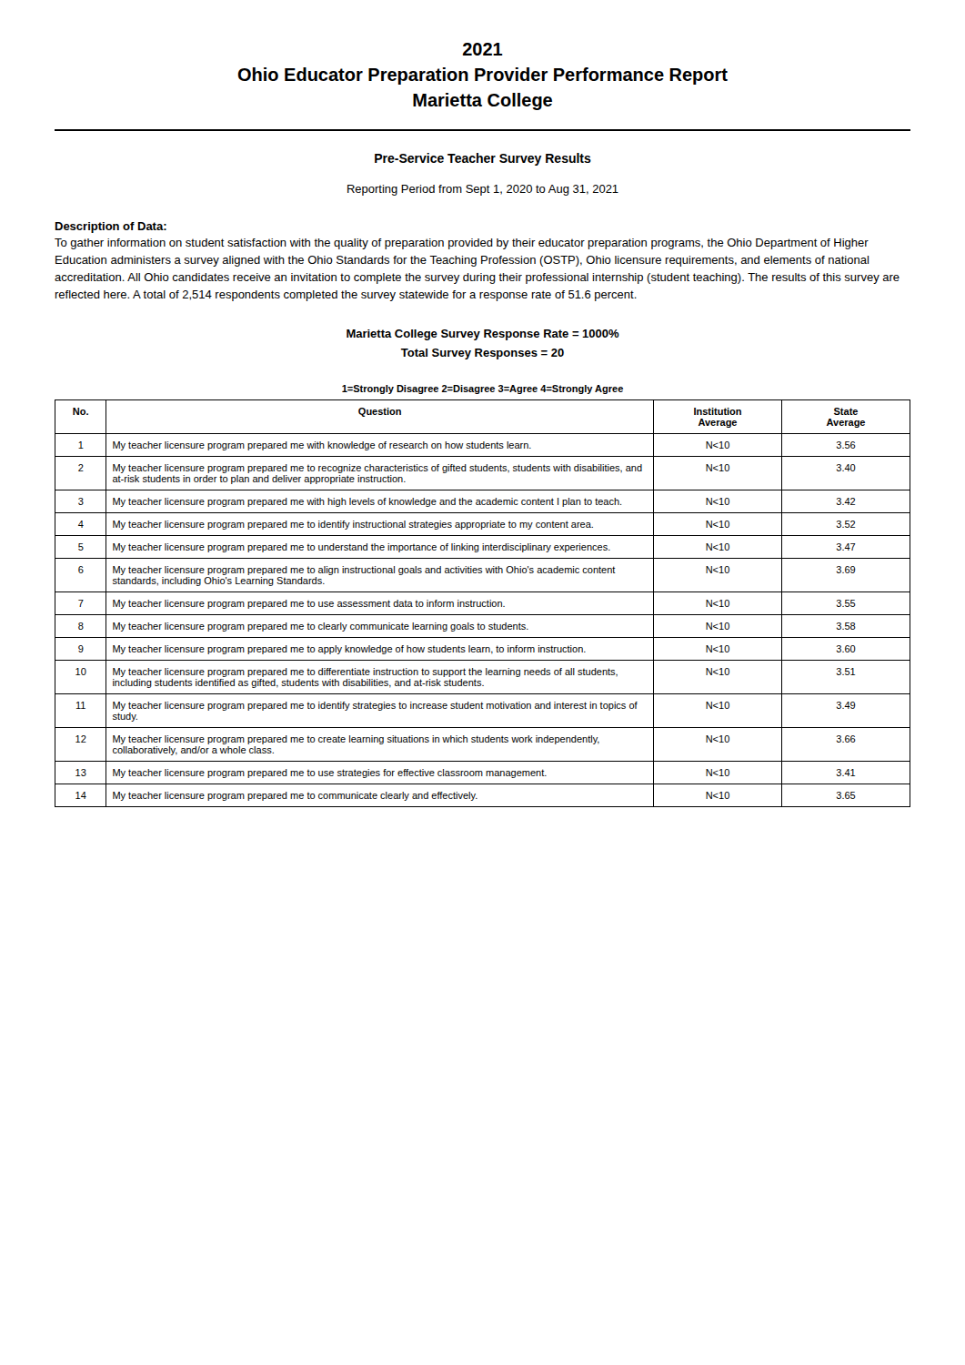2021
Ohio Educator Preparation Provider Performance Report
Marietta College
Pre-Service Teacher Survey Results
Reporting Period from Sept 1, 2020 to Aug 31, 2021
Description of Data:
To gather information on student satisfaction with the quality of preparation provided by their educator preparation programs, the Ohio Department of Higher Education administers a survey aligned with the Ohio Standards for the Teaching Profession (OSTP), Ohio licensure requirements, and elements of national accreditation. All Ohio candidates receive an invitation to complete the survey during their professional internship (student teaching). The results of this survey are reflected here. A total of 2,514 respondents completed the survey statewide for a response rate of 51.6 percent.
Marietta College Survey Response Rate = 1000%
Total Survey Responses = 20
1=Strongly Disagree 2=Disagree 3=Agree 4=Strongly Agree
| No. | Question | Institution Average | State Average |
| --- | --- | --- | --- |
| 1 | My teacher licensure program prepared me with knowledge of research on how students learn. | N<10 | 3.56 |
| 2 | My teacher licensure program prepared me to recognize characteristics of gifted students, students with disabilities, and at-risk students in order to plan and deliver appropriate instruction. | N<10 | 3.40 |
| 3 | My teacher licensure program prepared me with high levels of knowledge and the academic content I plan to teach. | N<10 | 3.42 |
| 4 | My teacher licensure program prepared me to identify instructional strategies appropriate to my content area. | N<10 | 3.52 |
| 5 | My teacher licensure program prepared me to understand the importance of linking interdisciplinary experiences. | N<10 | 3.47 |
| 6 | My teacher licensure program prepared me to align instructional goals and activities with Ohio's academic content standards, including Ohio's Learning Standards. | N<10 | 3.69 |
| 7 | My teacher licensure program prepared me to use assessment data to inform instruction. | N<10 | 3.55 |
| 8 | My teacher licensure program prepared me to clearly communicate learning goals to students. | N<10 | 3.58 |
| 9 | My teacher licensure program prepared me to apply knowledge of how students learn, to inform instruction. | N<10 | 3.60 |
| 10 | My teacher licensure program prepared me to differentiate instruction to support the learning needs of all students, including students identified as gifted, students with disabilities, and at-risk students. | N<10 | 3.51 |
| 11 | My teacher licensure program prepared me to identify strategies to increase student motivation and interest in topics of study. | N<10 | 3.49 |
| 12 | My teacher licensure program prepared me to create learning situations in which students work independently, collaboratively, and/or a whole class. | N<10 | 3.66 |
| 13 | My teacher licensure program prepared me to use strategies for effective classroom management. | N<10 | 3.41 |
| 14 | My teacher licensure program prepared me to communicate clearly and effectively. | N<10 | 3.65 |